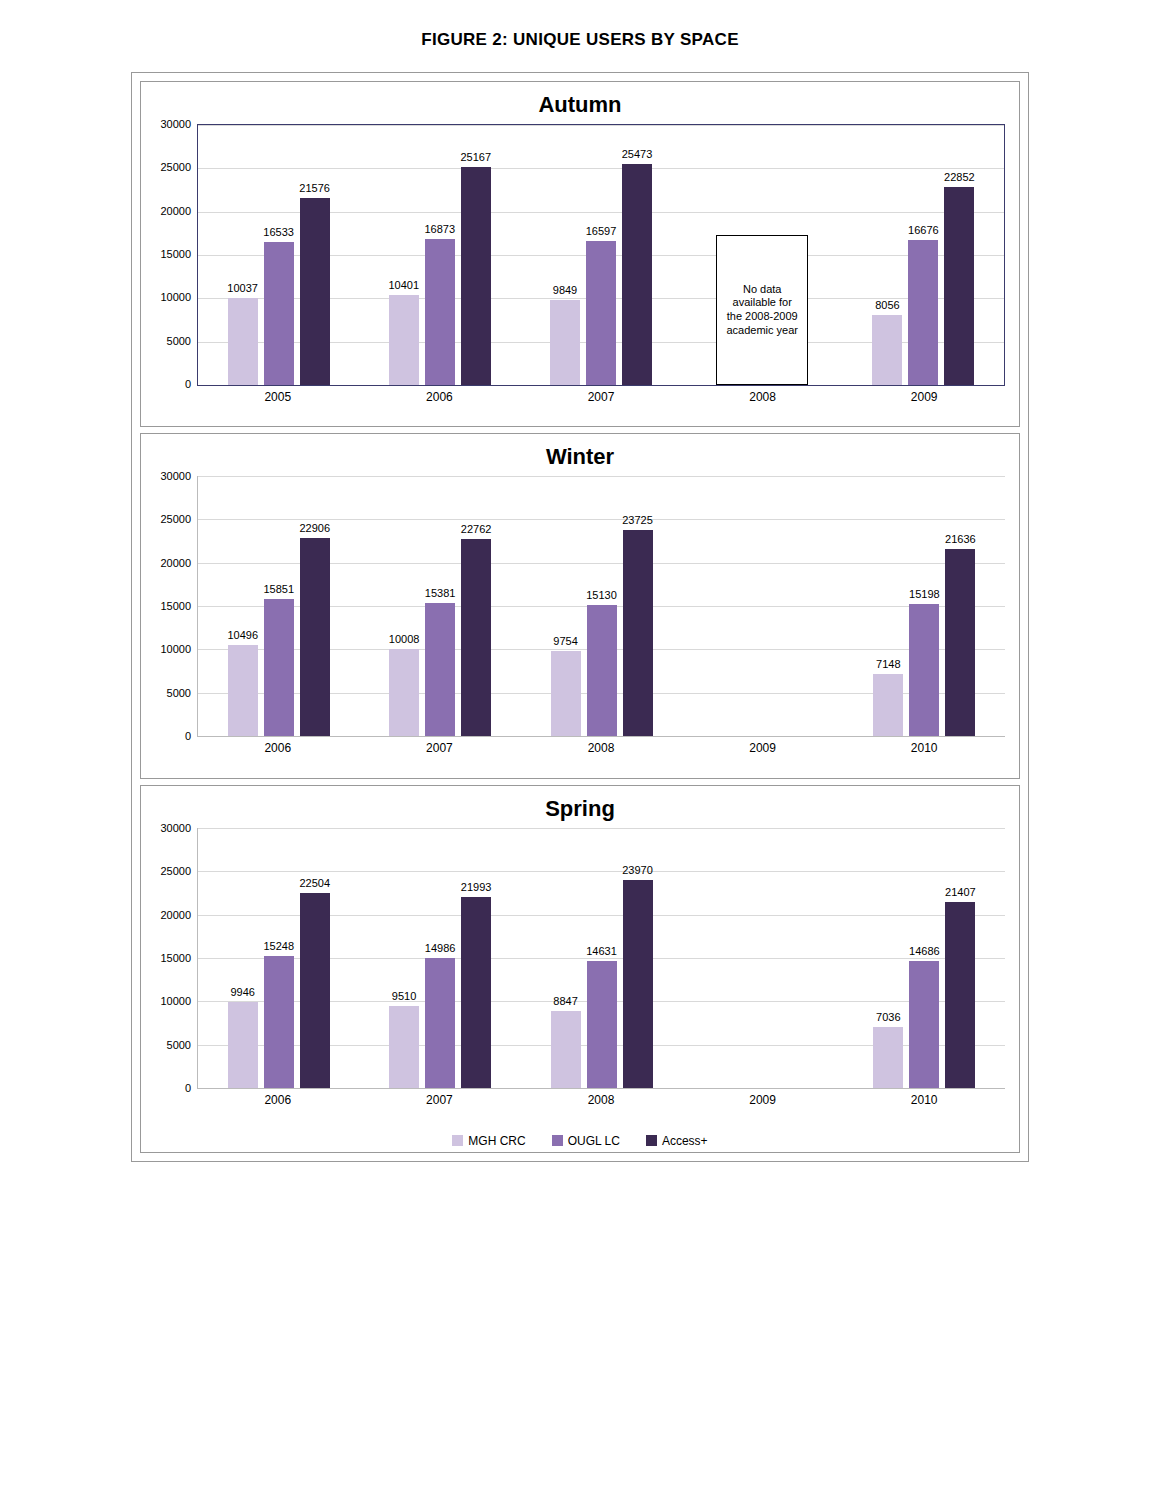FIGURE 2: UNIQUE USERS BY SPACE
Autumn
30000 25000 20000 15000 10000 5000 0
10037
16533
21576
10401
16873
25167
9849
16597
25473
No data available for the 2008-2009 academic year
8056
16676
22852
2005
2006
2007
2008
2009
Winter
30000 25000 20000 15000 10000 5000 0
10496
15851
22906
10008
15381
22762
9754
15130
23725
7148
15198
21636
2006
2007
2008
2009
2010
Spring
30000 25000 20000 15000 10000 5000 0
9946
15248
22504
9510
14986
21993
8847
14631
23970
7036
14686
21407
2006
2007
2008
2009
2010
MGH CRC
OUGL LC
Access+